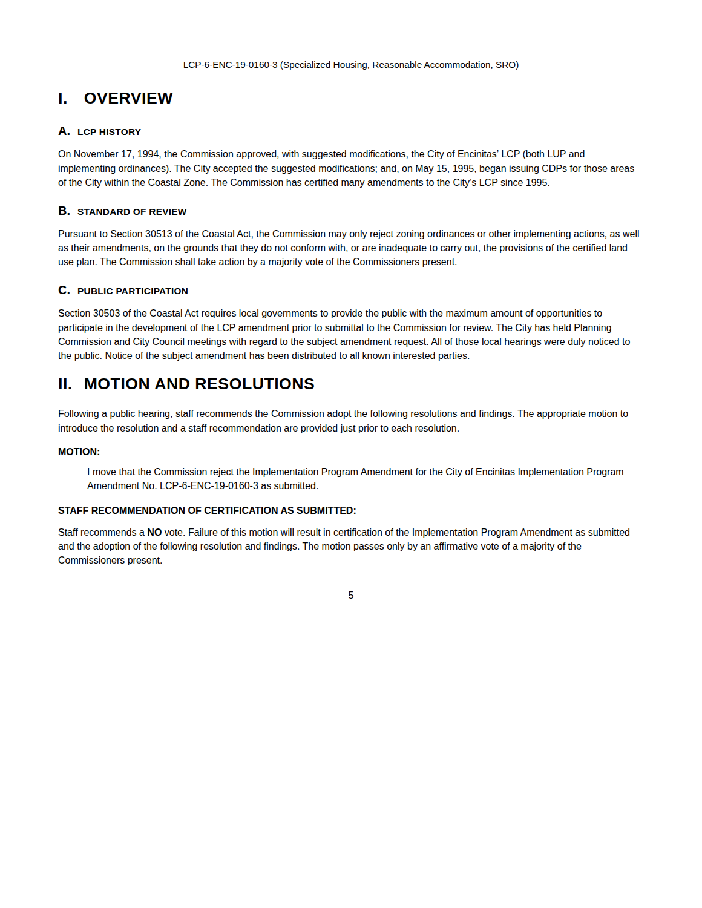LCP-6-ENC-19-0160-3 (Specialized Housing, Reasonable Accommodation, SRO)
I. OVERVIEW
A. LCP HISTORY
On November 17, 1994, the Commission approved, with suggested modifications, the City of Encinitas’ LCP (both LUP and implementing ordinances). The City accepted the suggested modifications; and, on May 15, 1995, began issuing CDPs for those areas of the City within the Coastal Zone. The Commission has certified many amendments to the City’s LCP since 1995.
B. STANDARD OF REVIEW
Pursuant to Section 30513 of the Coastal Act, the Commission may only reject zoning ordinances or other implementing actions, as well as their amendments, on the grounds that they do not conform with, or are inadequate to carry out, the provisions of the certified land use plan. The Commission shall take action by a majority vote of the Commissioners present.
C. PUBLIC PARTICIPATION
Section 30503 of the Coastal Act requires local governments to provide the public with the maximum amount of opportunities to participate in the development of the LCP amendment prior to submittal to the Commission for review. The City has held Planning Commission and City Council meetings with regard to the subject amendment request. All of those local hearings were duly noticed to the public. Notice of the subject amendment has been distributed to all known interested parties.
II. MOTION AND RESOLUTIONS
Following a public hearing, staff recommends the Commission adopt the following resolutions and findings. The appropriate motion to introduce the resolution and a staff recommendation are provided just prior to each resolution.
MOTION:
I move that the Commission reject the Implementation Program Amendment for the City of Encinitas Implementation Program Amendment No. LCP-6-ENC-19-0160-3 as submitted.
STAFF RECOMMENDATION OF CERTIFICATION AS SUBMITTED:
Staff recommends a NO vote. Failure of this motion will result in certification of the Implementation Program Amendment as submitted and the adoption of the following resolution and findings. The motion passes only by an affirmative vote of a majority of the Commissioners present.
5